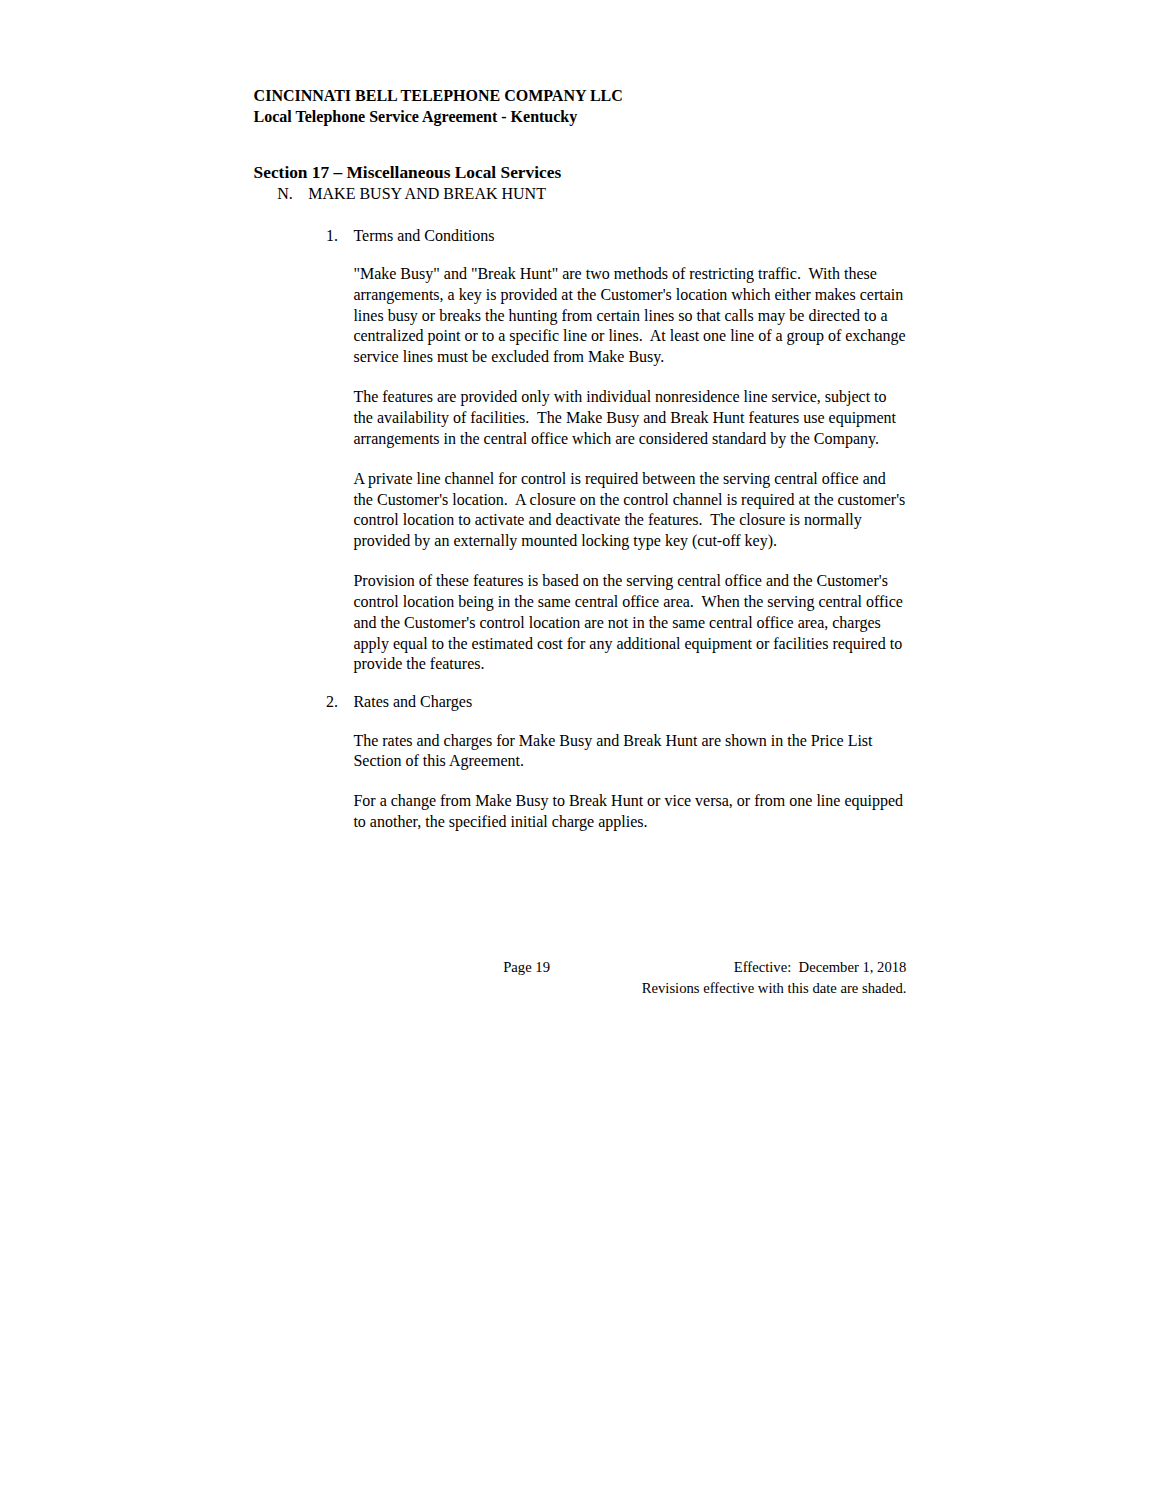CINCINNATI BELL TELEPHONE COMPANY LLC
Local Telephone Service Agreement - Kentucky
Section 17 – Miscellaneous Local Services
MAKE BUSY AND BREAK HUNT
Terms and Conditions
"Make Busy" and "Break Hunt" are two methods of restricting traffic. With these arrangements, a key is provided at the Customer's location which either makes certain lines busy or breaks the hunting from certain lines so that calls may be directed to a centralized point or to a specific line or lines. At least one line of a group of exchange service lines must be excluded from Make Busy.
The features are provided only with individual nonresidence line service, subject to the availability of facilities. The Make Busy and Break Hunt features use equipment arrangements in the central office which are considered standard by the Company.
A private line channel for control is required between the serving central office and the Customer's location. A closure on the control channel is required at the customer's control location to activate and deactivate the features. The closure is normally provided by an externally mounted locking type key (cut-off key).
Provision of these features is based on the serving central office and the Customer's control location being in the same central office area. When the serving central office and the Customer's control location are not in the same central office area, charges apply equal to the estimated cost for any additional equipment or facilities required to provide the features.
Rates and Charges
The rates and charges for Make Busy and Break Hunt are shown in the Price List Section of this Agreement.
For a change from Make Busy to Break Hunt or vice versa, or from one line equipped to another, the specified initial charge applies.
Page 19
Effective: December 1, 2018
Revisions effective with this date are shaded.